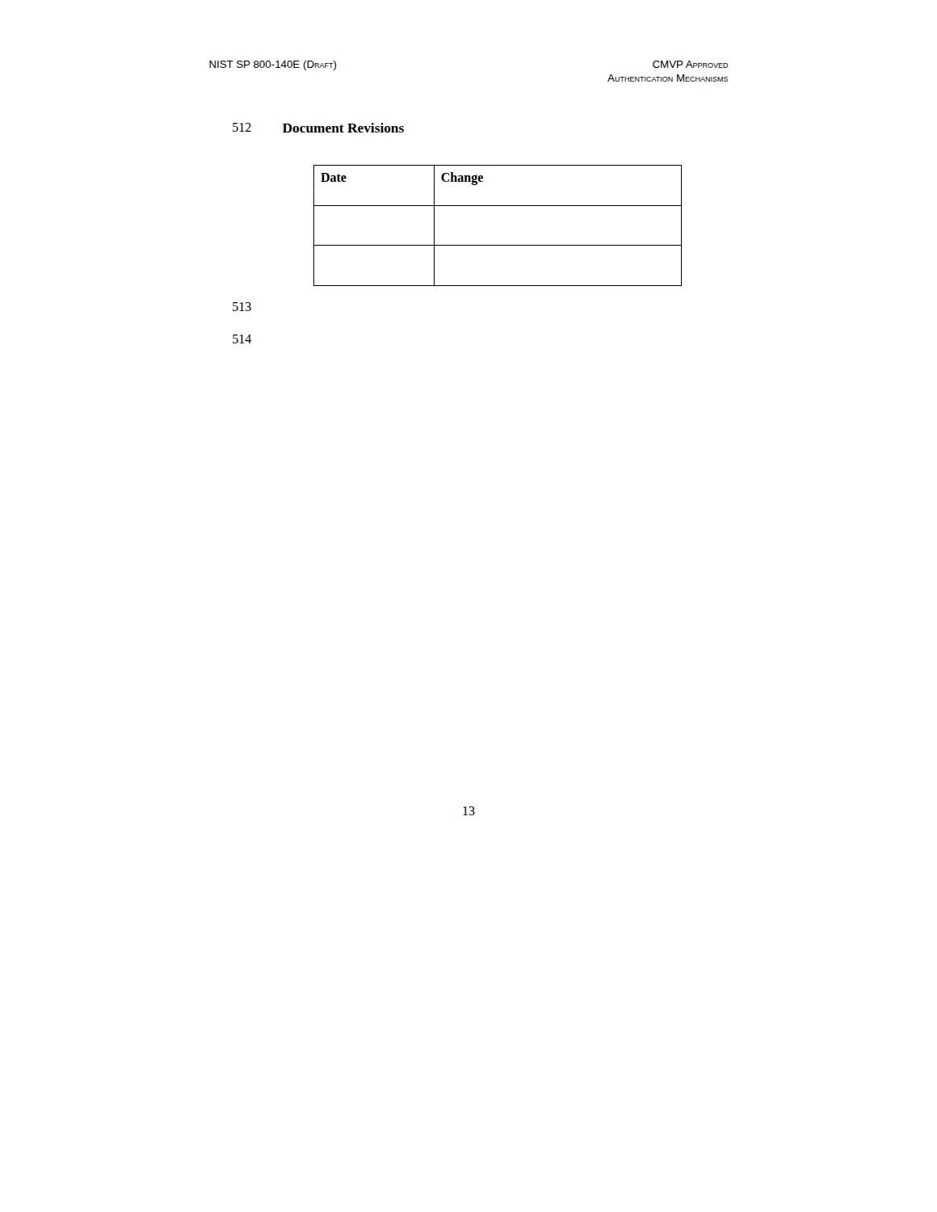NIST SP 800-140E (Draft)
CMVP Approved
Authentication Mechanisms
512
Document Revisions
| Date | Change |
| --- | --- |
513
514
13